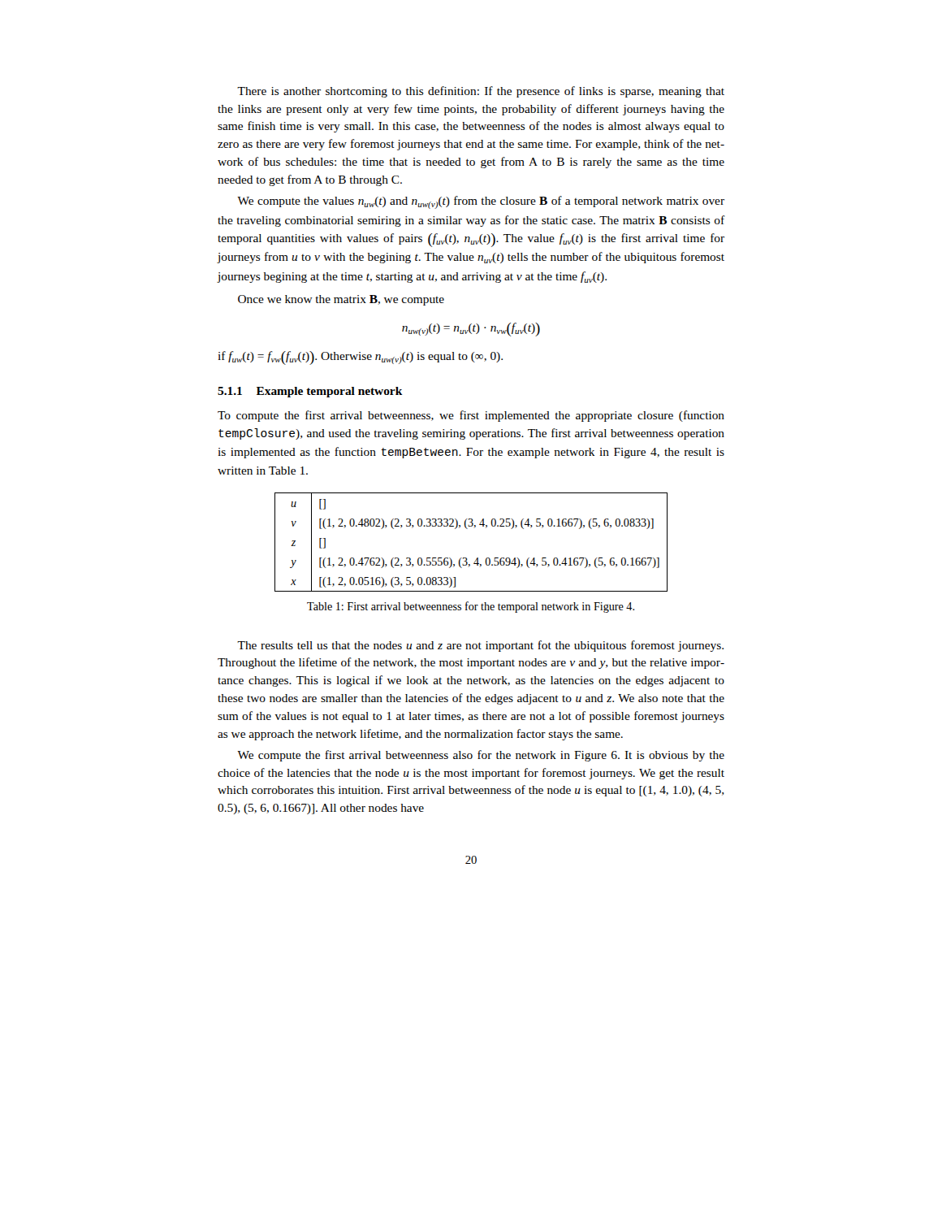There is another shortcoming to this definition: If the presence of links is sparse, meaning that the links are present only at very few time points, the probability of different journeys having the same finish time is very small. In this case, the betweenness of the nodes is almost always equal to zero as there are very few foremost journeys that end at the same time. For example, think of the network of bus schedules: the time that is needed to get from A to B is rarely the same as the time needed to get from A to B through C.
We compute the values nuw(t) and nuw(v)(t) from the closure B of a temporal network matrix over the traveling combinatorial semiring in a similar way as for the static case. The matrix B consists of temporal quantities with values of pairs (fuv(t), nuv(t)). The value fuv(t) is the first arrival time for journeys from u to v with the begining t. The value nuv(t) tells the number of the ubiquitous foremost journeys begining at the time t, starting at u, and arriving at v at the time fuv(t).
Once we know the matrix B, we compute
nuw(v)(t) = nuv(t) · nvw(fuv(t))
if fuw(t) = fvw(fuv(t)). Otherwise nuw(v)(t) is equal to (∞, 0).
5.1.1 Example temporal network
To compute the first arrival betweenness, we first implemented the appropriate closure (function tempClosure), and used the traveling semiring operations. The first arrival betweenness operation is implemented as the function tempBetween. For the example network in Figure 4, the result is written in Table 1.
| u | [] |
| v | [(1, 2, 0.4802), (2, 3, 0.33332), (3, 4, 0.25), (4, 5, 0.1667), (5, 6, 0.0833)] |
| z | [] |
| y | [(1, 2, 0.4762), (2, 3, 0.5556), (3, 4, 0.5694), (4, 5, 0.4167), (5, 6, 0.1667)] |
| x | [(1, 2, 0.0516), (3, 5, 0.0833)] |
Table 1: First arrival betweenness for the temporal network in Figure 4.
The results tell us that the nodes u and z are not important fot the ubiquitous foremost journeys. Throughout the lifetime of the network, the most important nodes are v and y, but the relative importance changes. This is logical if we look at the network, as the latencies on the edges adjacent to these two nodes are smaller than the latencies of the edges adjacent to u and z. We also note that the sum of the values is not equal to 1 at later times, as there are not a lot of possible foremost journeys as we approach the network lifetime, and the normalization factor stays the same.
We compute the first arrival betweenness also for the network in Figure 6. It is obvious by the choice of the latencies that the node u is the most important for foremost journeys. We get the result which corroborates this intuition. First arrival betweenness of the node u is equal to [(1, 4, 1.0), (4, 5, 0.5), (5, 6, 0.1667)]. All other nodes have
20